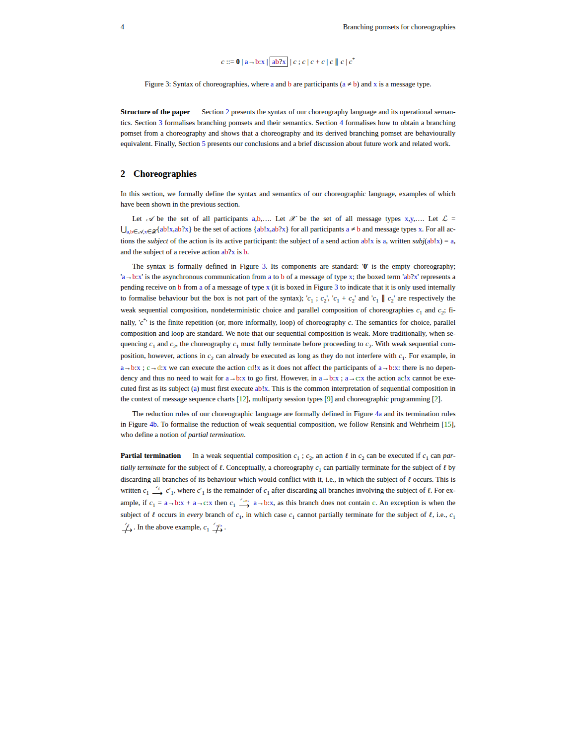4 Branching pomsets for choreographies
c ::= 0 | a→b:x | ab?x | c ; c | c + c | c ∥ c | c*
Figure 3: Syntax of choreographies, where a and b are participants (a ≠ b) and x is a message type.
Structure of the paper Section 2 presents the syntax of our choreography language and its operational semantics. Section 3 formalises branching pomsets and their semantics. Section 4 formalises how to obtain a branching pomset from a choreography and shows that a choreography and its derived branching pomset are behaviourally equivalent. Finally, Section 5 presents our conclusions and a brief discussion about future work and related work.
2 Choreographies
In this section, we formally define the syntax and semantics of our choreographic language, examples of which have been shown in the previous section.
Let 𝒜 be the set of all participants a,b,…. Let 𝒳 be the set of all message types x,y,…. Let ℒ = ⋃a,b∈𝒜,x∈𝒳{ab!x,ab?x} be the set of actions {ab!x,ab?x} for all participants a ≠ b and message types x. For all actions the subject of the action is its active participant: the subject of a send action ab!x is a, written subj(ab!x) = a, and the subject of a receive action ab?x is b.
The syntax is formally defined in Figure 3. Its components are standard: '0' is the empty choreography; 'a→b:x' is the asynchronous communication from a to b of a message of type x; the boxed term 'ab?x' represents a pending receive on b from a of a message of type x (it is boxed in Figure 3 to indicate that it is only used internally to formalise behaviour but the box is not part of the syntax); 'c1 ; c2', 'c1 + c2' and 'c1 ∥ c2' are respectively the weak sequential composition, nondeterministic choice and parallel composition of choreographies c1 and c2; finally, 'c*' is the finite repetition (or, more informally, loop) of choreography c. The semantics for choice, parallel composition and loop are standard. We note that our sequential composition is weak. More traditionally, when sequencing c1 and c2, the choreography c1 must fully terminate before proceeding to c2. With weak sequential composition, however, actions in c2 can already be executed as long as they do not interfere with c1. For example, in a→b:x ; c→d:x we can execute the action cd!x as it does not affect the participants of a→b:x: there is no dependency and thus no need to wait for a→b:x to go first. However, in a→b:x ; a→c:x the action ac!x cannot be executed first as its subject (a) must first execute ab!x. This is the common interpretation of sequential composition in the context of message sequence charts [12], multiparty session types [9] and choreographic programming [2].
The reduction rules of our choreographic language are formally defined in Figure 4a and its termination rules in Figure 4b. To formalise the reduction of weak sequential composition, we follow Rensink and Wehrheim [15], who define a notion of partial termination.
Partial termination In a weak sequential composition c1 ; c2, an action ℓ in c2 can be executed if c1 can partially terminate for the subject of ℓ. Conceptually, a choreography c1 can partially terminate for the subject of ℓ by discarding all branches of its behaviour which would conflict with it, i.e., in which the subject of ℓ occurs. This is written c1 ✓ℓ⟶ c′1, where c′1 is the remainder of c1 after discarding all branches involving the subject of ℓ. For example, if c1 = a→b:x + a→c:x then c1 ✓cd!x⟶ a→b:x, as this branch does not contain c. An exception is when the subject of ℓ occurs in every branch of c1, in which case c1 cannot partially terminate for the subject of ℓ, i.e., c1 ✓ℓ⟶. In the above example, c1 ✓ad!x⟶.